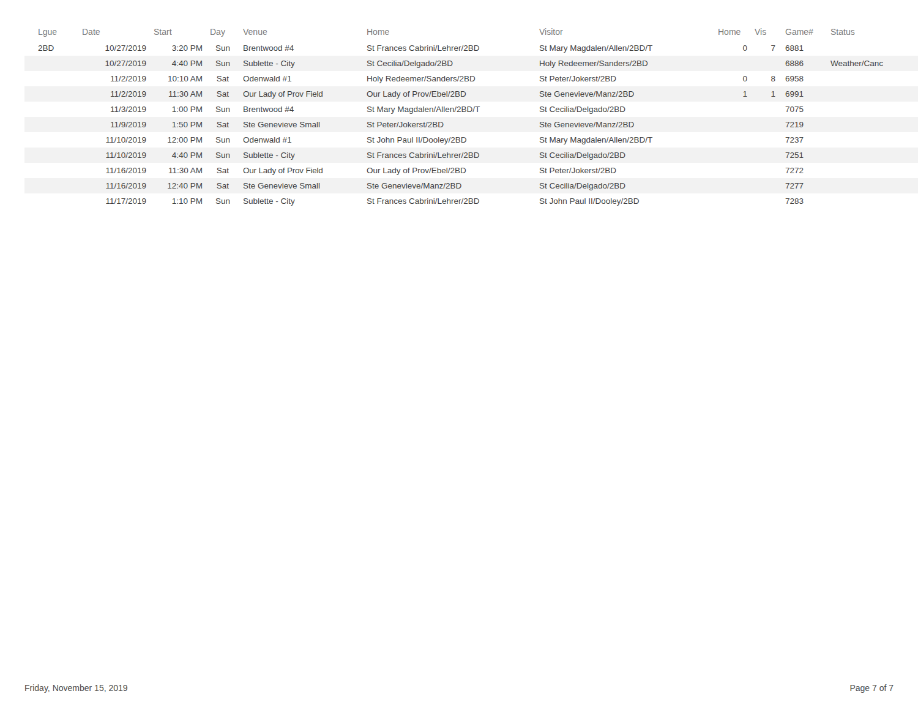| Lgue | Date | Start | Day | Venue | Home | Visitor | Home | Vis | Game# | Status |
| --- | --- | --- | --- | --- | --- | --- | --- | --- | --- | --- |
| 2BD | 10/27/2019 | 3:20 PM | Sun | Brentwood #4 | St Frances Cabrini/Lehrer/2BD | St Mary Magdalen/Allen/2BD/T | 0 | 7 | 6881 | |
| | 10/27/2019 | 4:40 PM | Sun | Sublette - City | St Cecilia/Delgado/2BD | Holy Redeemer/Sanders/2BD | | | 6886 | Weather/Canc |
| | 11/2/2019 | 10:10 AM | Sat | Odenwald #1 | Holy Redeemer/Sanders/2BD | St Peter/Jokerst/2BD | 0 | 8 | 6958 | |
| | 11/2/2019 | 11:30 AM | Sat | Our Lady of Prov Field | Our Lady of Prov/Ebel/2BD | Ste Genevieve/Manz/2BD | 1 | 1 | 6991 | |
| | 11/3/2019 | 1:00 PM | Sun | Brentwood #4 | St Mary Magdalen/Allen/2BD/T | St Cecilia/Delgado/2BD | | | 7075 | |
| | 11/9/2019 | 1:50 PM | Sat | Ste Genevieve Small | St Peter/Jokerst/2BD | Ste Genevieve/Manz/2BD | | | 7219 | |
| | 11/10/2019 | 12:00 PM | Sun | Odenwald #1 | St John Paul II/Dooley/2BD | St Mary Magdalen/Allen/2BD/T | | | 7237 | |
| | 11/10/2019 | 4:40 PM | Sun | Sublette - City | St Frances Cabrini/Lehrer/2BD | St Cecilia/Delgado/2BD | | | 7251 | |
| | 11/16/2019 | 11:30 AM | Sat | Our Lady of Prov Field | Our Lady of Prov/Ebel/2BD | St Peter/Jokerst/2BD | | | 7272 | |
| | 11/16/2019 | 12:40 PM | Sat | Ste Genevieve Small | Ste Genevieve/Manz/2BD | St Cecilia/Delgado/2BD | | | 7277 | |
| | 11/17/2019 | 1:10 PM | Sun | Sublette - City | St Frances Cabrini/Lehrer/2BD | St John Paul II/Dooley/2BD | | | 7283 | |
Friday, November 15, 2019 Page 7 of 7